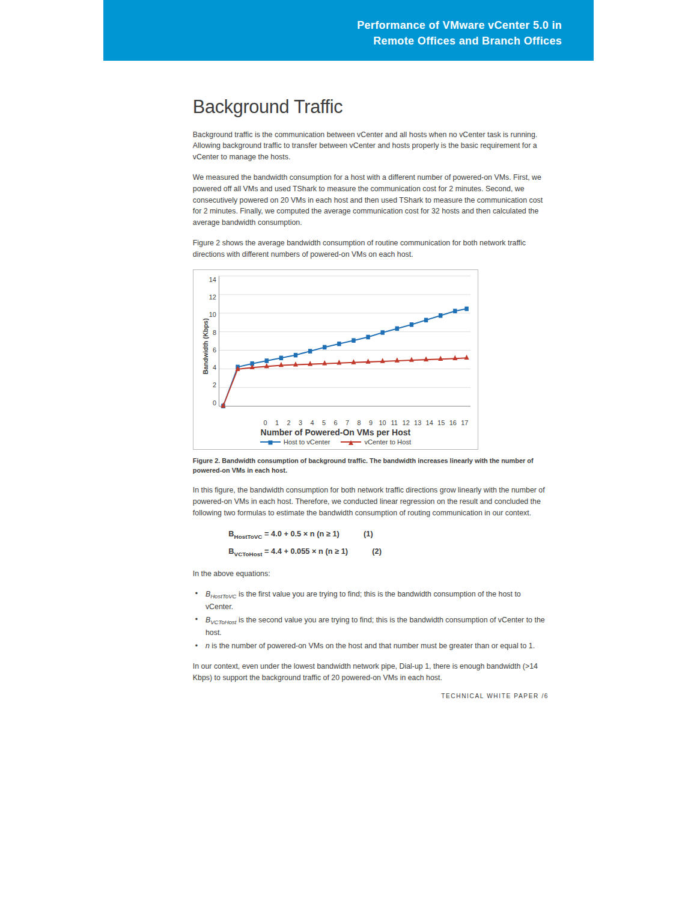Performance of VMware vCenter 5.0 inRemote Offices and Branch Offices
Background Traffic
Background traffic is the communication between vCenter and all hosts when no vCenter task is running. Allowing background traffic to transfer between vCenter and hosts properly is the basic requirement for a vCenter to manage the hosts.
We measured the bandwidth consumption for a host with a different number of powered-on VMs. First, we powered off all VMs and used TShark to measure the communication cost for 2 minutes. Second, we consecutively powered on 20 VMs in each host and then used TShark to measure the communication cost for 2 minutes. Finally, we computed the average communication cost for 32 hosts and then calculated the average bandwidth consumption.
Figure 2 shows the average bandwidth consumption of routine communication for both network traffic directions with different numbers of powered-on VMs on each host.
Bandwidth (Kbps)
14 12 10 8 6 4 2 0
01234567891011121314151617
Number of Powered-On VMs per Host
Host to vCenter
vCenter to Host
Figure 2. Bandwidth consumption of background traffic. The bandwidth increases linearly with the number of powered-on VMs in each host.
In this figure, the bandwidth consumption for both network traffic directions grow linearly with the number of powered-on VMs in each host. Therefore, we conducted linear regression on the result and concluded the following two formulas to estimate the bandwidth consumption of routing communication in our context.
BHostToVC = 4.0 + 0.5 × n (n ≥ 1)(1)
BVCToHost = 4.4 + 0.055 × n (n ≥ 1)(2)
In the above equations:
BHostToVC is the first value you are trying to find; this is the bandwidth consumption of the host to vCenter.
BVCToHost is the second value you are trying to find; this is the bandwidth consumption of vCenter to the host.
n is the number of powered-on VMs on the host and that number must be greater than or equal to 1.
In our context, even under the lowest bandwidth network pipe, Dial-up 1, there is enough bandwidth (>14 Kbps) to support the background traffic of 20 powered-on VMs in each host.
TECHNICAL WHITE PAPER /6